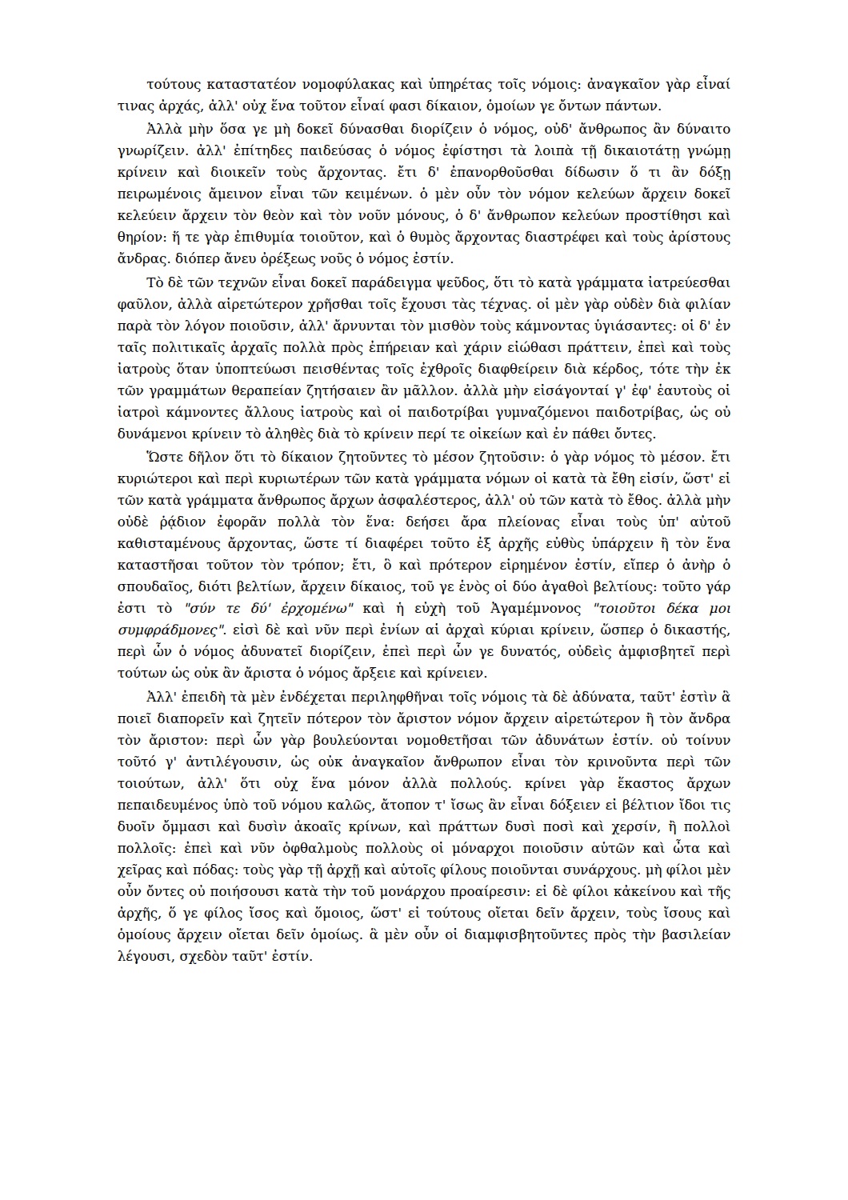τούτους καταστατέον νομοφύλακας καὶ ὑπηρέτας τοῖς νόμοις: ἀναγκαῖον γὰρ εἶναί τινας ἀρχάς, ἀλλ' οὐχ ἕνα τοῦτον εἶναί φασι δίκαιον, ὁμοίων γε ὄντων πάντων.
Ἀλλὰ μὴν ὅσα γε μὴ δοκεῖ δύνασθαι διορίζειν ὁ νόμος, οὐδ' ἄνθρωπος ἂν δύναιτο γνωρίζειν. ἀλλ' ἐπίτηδες παιδεύσας ὁ νόμος ἐφίστησι τὰ λοιπὰ τῇ δικαιοτάτῃ γνώμῃ κρίνειν καὶ διοικεῖν τοὺς ἄρχοντας. ἔτι δ' ἐπανορθοῦσθαι δίδωσιν ὅ τι ἂν δόξῃ πειρωμένοις ἄμεινον εἶναι τῶν κειμένων. ὁ μὲν οὖν τὸν νόμον κελεύων ἄρχειν δοκεῖ κελεύειν ἄρχειν τὸν θεὸν καὶ τὸν νοῦν μόνους, ὁ δ' ἄνθρωπον κελεύων προστίθησι καὶ θηρίον: ἥ τε γὰρ ἐπιθυμία τοιοῦτον, καὶ ὁ θυμὸς ἄρχοντας διαστρέφει καὶ τοὺς ἀρίστους ἄνδρας. διόπερ ἄνευ ὀρέξεως νοῦς ὁ νόμος ἐστίν.
Τὸ δὲ τῶν τεχνῶν εἶναι δοκεῖ παράδειγμα ψεῦδος, ὅτι τὸ κατὰ γράμματα ἰατρεύεσθαι φαῦλον, ἀλλὰ αἱρετώτερον χρῆσθαι τοῖς ἔχουσι τὰς τέχνας. οἱ μὲν γὰρ οὐδὲν διὰ φιλίαν παρὰ τὸν λόγον ποιοῦσιν, ἀλλ' ἄρνυνται τὸν μισθὸν τοὺς κάμνοντας ὑγιάσαντες: οἱ δ' ἐν ταῖς πολιτικαῖς ἀρχαῖς πολλὰ πρὸς ἐπήρειαν καὶ χάριν εἰώθασι πράττειν, ἐπεὶ καὶ τοὺς ἰατροὺς ὅταν ὑποπτεύωσι πεισθέντας τοῖς ἐχθροῖς διαφθείρειν διὰ κέρδος, τότε τὴν ἐκ τῶν γραμμάτων θεραπείαν ζητήσαιεν ἂν μᾶλλον. ἀλλὰ μὴν εἰσάγονταί γ' ἐφ' ἑαυτοὺς οἱ ἰατροὶ κάμνοντες ἄλλους ἰατροὺς καὶ οἱ παιδοτρίβαι γυμναζόμενοι παιδοτρίβας, ὡς οὐ δυνάμενοι κρίνειν τὸ ἀληθὲς διὰ τὸ κρίνειν περί τε οἰκείων καὶ ἐν πάθει ὄντες.
Ὥστε δῆλον ὅτι τὸ δίκαιον ζητοῦντες τὸ μέσον ζητοῦσιν: ὁ γὰρ νόμος τὸ μέσον. ἔτι κυριώτεροι καὶ περὶ κυριωτέρων τῶν κατὰ γράμματα νόμων οἱ κατὰ τὰ ἔθη εἰσίν, ὥστ' εἰ τῶν κατὰ γράμματα ἄνθρωπος ἄρχων ἀσφαλέστερος, ἀλλ' οὐ τῶν κατὰ τὸ ἔθος. ἀλλὰ μὴν οὐδὲ ῥᾴδιον ἐφορᾶν πολλὰ τὸν ἕνα: δεήσει ἄρα πλείονας εἶναι τοὺς ὑπ' αὐτοῦ καθισταμένους ἄρχοντας, ὥστε τί διαφέρει τοῦτο ἐξ ἀρχῆς εὐθὺς ὑπάρχειν ἢ τὸν ἕνα καταστῆσαι τοῦτον τὸν τρόπον; ἔτι, ὃ καὶ πρότερον εἰρημένον ἐστίν, εἴπερ ὁ ἀνὴρ ὁ σπουδαῖος, διότι βελτίων, ἄρχειν δίκαιος, τοῦ γε ἑνὸς οἱ δύο ἀγαθοὶ βελτίους: τοῦτο γάρ ἐστι τὸ "σύν τε δύ' ἐρχομένω" καὶ ἡ εὐχὴ τοῦ Ἀγαμέμνονος "τοιοῦτοι δέκα μοι συμφράδμονες". εἰσὶ δὲ καὶ νῦν περὶ ἐνίων αἱ ἀρχαὶ κύριαι κρίνειν, ὥσπερ ὁ δικαστής, περὶ ὧν ὁ νόμος ἀδυνατεῖ διορίζειν, ἐπεὶ περὶ ὧν γε δυνατός, οὐδεὶς ἀμφισβητεῖ περὶ τούτων ὡς οὐκ ἂν ἄριστα ὁ νόμος ἄρξειε καὶ κρίνειεν.
Ἀλλ' ἐπειδὴ τὰ μὲν ἐνδέχεται περιληφθῆναι τοῖς νόμοις τὰ δὲ ἀδύνατα, ταῦτ' ἐστὶν ἃ ποιεῖ διαπορεῖν καὶ ζητεῖν πότερον τὸν ἄριστον νόμον ἄρχειν αἱρετώτερον ἢ τὸν ἄνδρα τὸν ἄριστον: περὶ ὧν γὰρ βουλεύονται νομοθετῆσαι τῶν ἀδυνάτων ἐστίν. οὐ τοίνυν τοῦτό γ' ἀντιλέγουσιν, ὡς οὐκ ἀναγκαῖον ἄνθρωπον εἶναι τὸν κρινοῦντα περὶ τῶν τοιούτων, ἀλλ' ὅτι οὐχ ἕνα μόνον ἀλλὰ πολλούς. κρίνει γὰρ ἕκαστος ἄρχων πεπαιδευμένος ὑπὸ τοῦ νόμου καλῶς, ἄτοπον τ' ἴσως ἂν εἶναι δόξειεν εἰ βέλτιον ἴδοι τις δυοῖν ὄμμασι καὶ δυσὶν ἀκοαῖς κρίνων, καὶ πράττων δυσὶ ποσὶ καὶ χερσίν, ἢ πολλοὶ πολλοῖς: ἐπεὶ καὶ νῦν ὀφθαλμοὺς πολλοὺς οἱ μόναρχοι ποιοῦσιν αὑτῶν καὶ ὦτα καὶ χεῖρας καὶ πόδας: τοὺς γὰρ τῇ ἀρχῇ καὶ αὑτοῖς φίλους ποιοῦνται συνάρχους. μὴ φίλοι μὲν οὖν ὄντες οὐ ποιήσουσι κατὰ τὴν τοῦ μονάρχου προαίρεσιν: εἰ δὲ φίλοι κἀκείνου καὶ τῆς ἀρχῆς, ὅ γε φίλος ἴσος καὶ ὅμοιος, ὥστ' εἰ τούτους οἴεται δεῖν ἄρχειν, τοὺς ἴσους καὶ ὁμοίους ἄρχειν οἴεται δεῖν ὁμοίως. ἃ μὲν οὖν οἱ διαμφισβητοῦντες πρὸς τὴν βασιλείαν λέγουσι, σχεδὸν ταῦτ' ἐστίν.